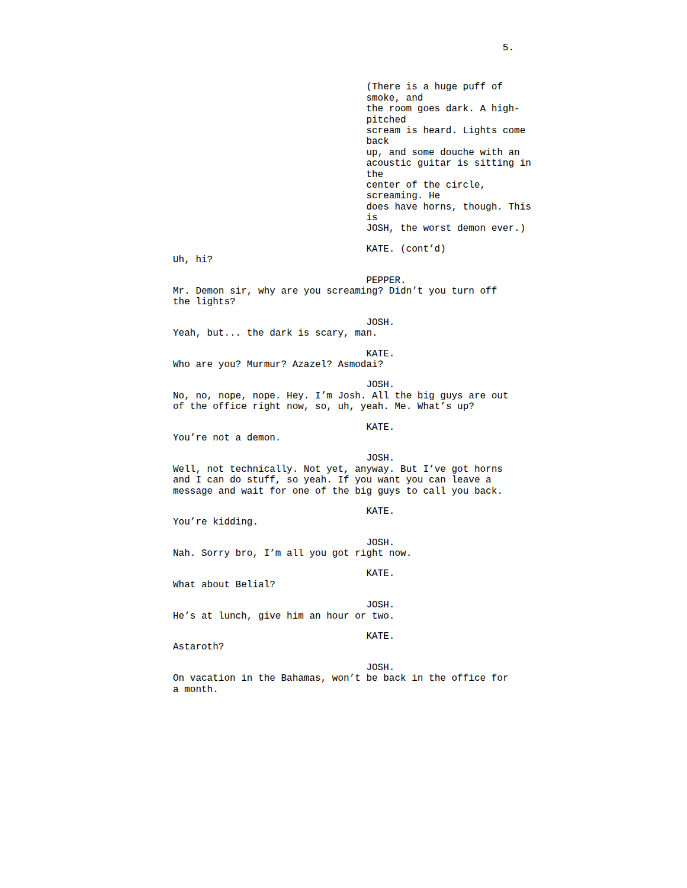5.
(There is a huge puff of smoke, and the room goes dark. A high-pitched scream is heard. Lights come back up, and some douche with an acoustic guitar is sitting in the center of the circle, screaming. He does have horns, though. This is JOSH, the worst demon ever.)
KATE. (cont’d)
Uh, hi?
PEPPER.
Mr. Demon sir, why are you screaming? Didn’t you turn off the lights?
JOSH.
Yeah, but... the dark is scary, man.
KATE.
Who are you? Murmur? Azazel? Asmodai?
JOSH.
No, no, nope, nope. Hey. I’m Josh. All the big guys are out of the office right now, so, uh, yeah. Me. What’s up?
KATE.
You’re not a demon.
JOSH.
Well, not technically. Not yet, anyway. But I’ve got horns and I can do stuff, so yeah. If you want you can leave a message and wait for one of the big guys to call you back.
KATE.
You’re kidding.
JOSH.
Nah. Sorry bro, I’m all you got right now.
KATE.
What about Belial?
JOSH.
He’s at lunch, give him an hour or two.
KATE.
Astaroth?
JOSH.
On vacation in the Bahamas, won’t be back in the office for a month.